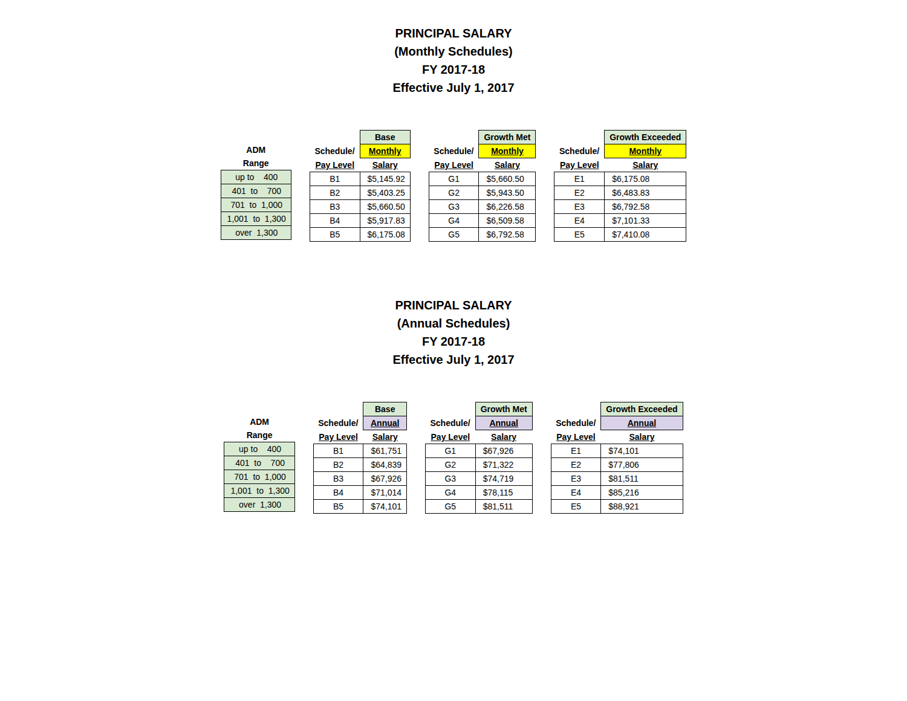PRINCIPAL SALARY (Monthly Schedules) FY 2017-18 Effective July 1, 2017
| ADM |
| --- |
| Range |
| up to 400 |
| 401 to 700 |
| 701 to 1,000 |
| 1,001 to 1,300 |
| over 1,300 |
| | Base |
| --- | --- |
| Schedule/ | Monthly |
| Pay Level | Salary |
| B1 | $5,145.92 |
| B2 | $5,403.25 |
| B3 | $5,660.50 |
| B4 | $5,917.83 |
| B5 | $6,175.08 |
| | Growth Met |
| --- | --- |
| Schedule/ | Monthly |
| Pay Level | Salary |
| G1 | $5,660.50 |
| G2 | $5,943.50 |
| G3 | $6,226.58 |
| G4 | $6,509.58 |
| G5 | $6,792.58 |
| | Growth Exceeded |
| --- | --- |
| Schedule/ | Monthly |
| Pay Level | Salary |
| E1 | $6,175.08 |
| E2 | $6,483.83 |
| E3 | $6,792.58 |
| E4 | $7,101.33 |
| E5 | $7,410.08 |
PRINCIPAL SALARY (Annual Schedules) FY 2017-18 Effective July 1, 2017
| ADM |
| --- |
| Range |
| up to 400 |
| 401 to 700 |
| 701 to 1,000 |
| 1,001 to 1,300 |
| over 1,300 |
| | Base |
| --- | --- |
| Schedule/ | Annual |
| Pay Level | Salary |
| B1 | $61,751 |
| B2 | $64,839 |
| B3 | $67,926 |
| B4 | $71,014 |
| B5 | $74,101 |
| | Growth Met |
| --- | --- |
| Schedule/ | Annual |
| Pay Level | Salary |
| G1 | $67,926 |
| G2 | $71,322 |
| G3 | $74,719 |
| G4 | $78,115 |
| G5 | $81,511 |
| | Growth Exceeded |
| --- | --- |
| Schedule/ | Annual |
| Pay Level | Salary |
| E1 | $74,101 |
| E2 | $77,806 |
| E3 | $81,511 |
| E4 | $85,216 |
| E5 | $88,921 |